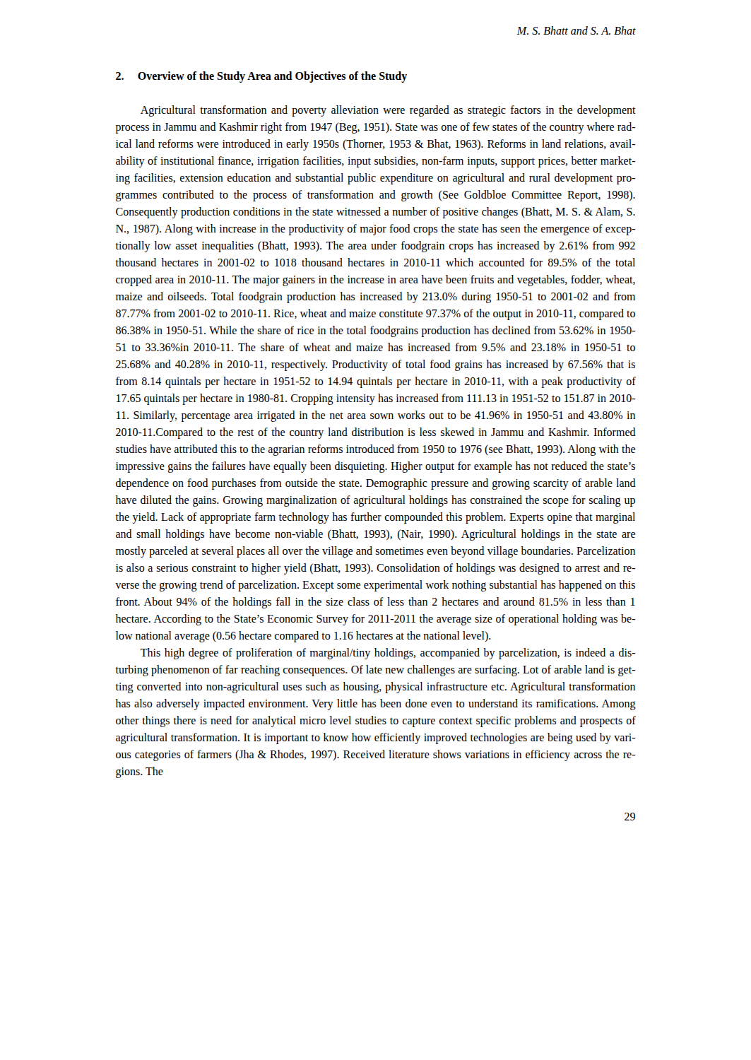M. S. Bhatt and S. A. Bhat
2. Overview of the Study Area and Objectives of the Study
Agricultural transformation and poverty alleviation were regarded as strategic factors in the development process in Jammu and Kashmir right from 1947 (Beg, 1951). State was one of few states of the country where radical land reforms were introduced in early 1950s (Thorner, 1953 & Bhat, 1963). Reforms in land relations, availability of institutional finance, irrigation facilities, input subsidies, non-farm inputs, support prices, better marketing facilities, extension education and substantial public expenditure on agricultural and rural development programmes contributed to the process of transformation and growth (See Goldbloe Committee Report, 1998). Consequently production conditions in the state witnessed a number of positive changes (Bhatt, M. S. & Alam, S. N., 1987). Along with increase in the productivity of major food crops the state has seen the emergence of exceptionally low asset inequalities (Bhatt, 1993). The area under foodgrain crops has increased by 2.61% from 992 thousand hectares in 2001-02 to 1018 thousand hectares in 2010-11 which accounted for 89.5% of the total cropped area in 2010-11. The major gainers in the increase in area have been fruits and vegetables, fodder, wheat, maize and oilseeds. Total foodgrain production has increased by 213.0% during 1950-51 to 2001-02 and from 87.77% from 2001-02 to 2010-11. Rice, wheat and maize constitute 97.37% of the output in 2010-11, compared to 86.38% in 1950-51. While the share of rice in the total foodgrains production has declined from 53.62% in 1950-51 to 33.36%in 2010-11. The share of wheat and maize has increased from 9.5% and 23.18% in 1950-51 to 25.68% and 40.28% in 2010-11, respectively. Productivity of total food grains has increased by 67.56% that is from 8.14 quintals per hectare in 1951-52 to 14.94 quintals per hectare in 2010-11, with a peak productivity of 17.65 quintals per hectare in 1980-81. Cropping intensity has increased from 111.13 in 1951-52 to 151.87 in 2010-11. Similarly, percentage area irrigated in the net area sown works out to be 41.96% in 1950-51 and 43.80% in 2010-11.Compared to the rest of the country land distribution is less skewed in Jammu and Kashmir. Informed studies have attributed this to the agrarian reforms introduced from 1950 to 1976 (see Bhatt, 1993). Along with the impressive gains the failures have equally been disquieting. Higher output for example has not reduced the state’s dependence on food purchases from outside the state. Demographic pressure and growing scarcity of arable land have diluted the gains. Growing marginalization of agricultural holdings has constrained the scope for scaling up the yield. Lack of appropriate farm technology has further compounded this problem. Experts opine that marginal and small holdings have become non-viable (Bhatt, 1993), (Nair, 1990). Agricultural holdings in the state are mostly parceled at several places all over the village and sometimes even beyond village boundaries. Parcelization is also a serious constraint to higher yield (Bhatt, 1993). Consolidation of holdings was designed to arrest and reverse the growing trend of parcelization. Except some experimental work nothing substantial has happened on this front. About 94% of the holdings fall in the size class of less than 2 hectares and around 81.5% in less than 1 hectare. According to the State’s Economic Survey for 2011-2011 the average size of operational holding was below national average (0.56 hectare compared to 1.16 hectares at the national level).
This high degree of proliferation of marginal/tiny holdings, accompanied by parcelization, is indeed a disturbing phenomenon of far reaching consequences. Of late new challenges are surfacing. Lot of arable land is getting converted into non-agricultural uses such as housing, physical infrastructure etc. Agricultural transformation has also adversely impacted environment. Very little has been done even to understand its ramifications. Among other things there is need for analytical micro level studies to capture context specific problems and prospects of agricultural transformation. It is important to know how efficiently improved technologies are being used by various categories of farmers (Jha & Rhodes, 1997). Received literature shows variations in efficiency across the regions. The
29